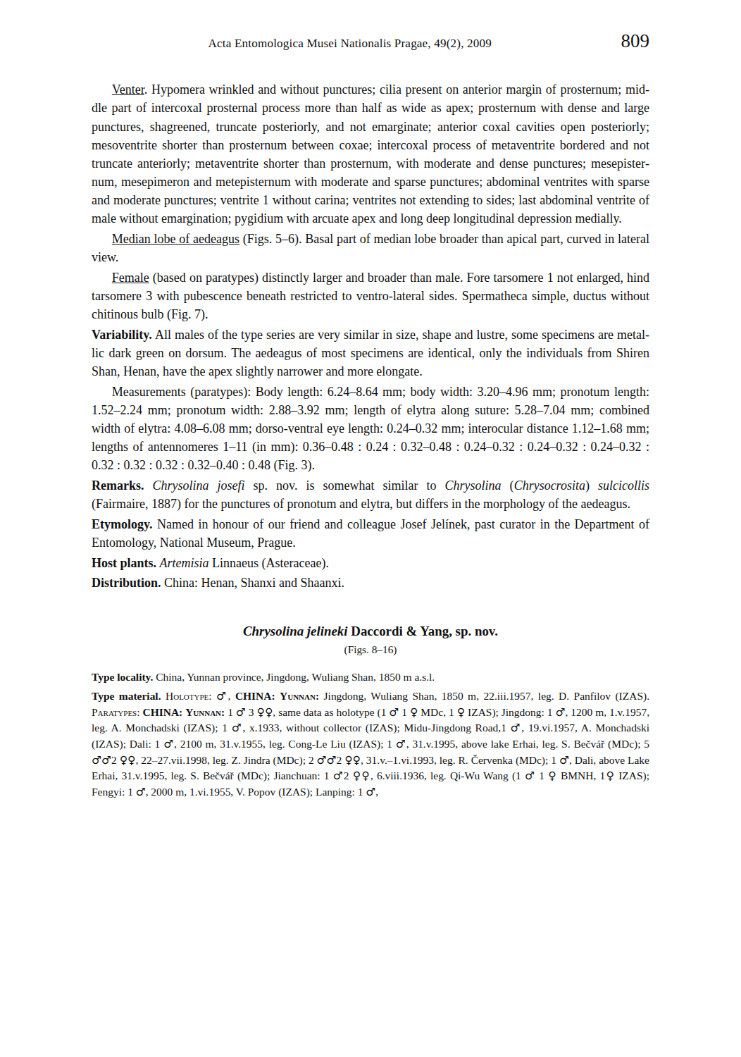Acta Entomologica Musei Nationalis Pragae, 49(2), 2009
809
Venter. Hypomera wrinkled and without punctures; cilia present on anterior margin of prosternum; middle part of intercoxal prosternal process more than half as wide as apex; prosternum with dense and large punctures, shagreened, truncate posteriorly, and not emarginate; anterior coxal cavities open posteriorly; mesoventrite shorter than prosternum between coxae; intercoxal process of metaventrite bordered and not truncate anteriorly; metaventrite shorter than prosternum, with moderate and dense punctures; mesepisternum, mesepimeron and metepisternum with moderate and sparse punctures; abdominal ventrites with sparse and moderate punctures; ventrite 1 without carina; ventrites not extending to sides; last abdominal ventrite of male without emargination; pygidium with arcuate apex and long deep longitudinal depression medially.
Median lobe of aedeagus (Figs. 5–6). Basal part of median lobe broader than apical part, curved in lateral view.
Female (based on paratypes) distinctly larger and broader than male. Fore tarsomere 1 not enlarged, hind tarsomere 3 with pubescence beneath restricted to ventro-lateral sides. Spermatheca simple, ductus without chitinous bulb (Fig. 7).
Variability. All males of the type series are very similar in size, shape and lustre, some specimens are metallic dark green on dorsum. The aedeagus of most specimens are identical, only the individuals from Shiren Shan, Henan, have the apex slightly narrower and more elongate.
Measurements (paratypes): Body length: 6.24–8.64 mm; body width: 3.20–4.96 mm; pronotum length: 1.52–2.24 mm; pronotum width: 2.88–3.92 mm; length of elytra along suture: 5.28–7.04 mm; combined width of elytra: 4.08–6.08 mm; dorso-ventral eye length: 0.24–0.32 mm; interocular distance 1.12–1.68 mm; lengths of antennomeres 1–11 (in mm): 0.36–0.48 : 0.24 : 0.32–0.48 : 0.24–0.32 : 0.24–0.32 : 0.24–0.32 : 0.32 : 0.32 : 0.32 : 0.32–0.40 : 0.48 (Fig. 3).
Remarks. Chrysolina josefi sp. nov. is somewhat similar to Chrysolina (Chrysocrosita) sulcicollis (Fairmaire, 1887) for the punctures of pronotum and elytra, but differs in the morphology of the aedeagus.
Etymology. Named in honour of our friend and colleague Josef Jelínek, past curator in the Department of Entomology, National Museum, Prague.
Host plants. Artemisia Linnaeus (Asteraceae).
Distribution. China: Henan, Shanxi and Shaanxi.
Chrysolina jelineki Daccordi & Yang, sp. nov.
(Figs. 8–16)
Type locality. China, Yunnan province, Jingdong, Wuliang Shan, 1850 m a.s.l.
Type material. Holotype: ♂, CHINA: Yunnan: Jingdong, Wuliang Shan, 1850 m, 22.iii.1957, leg. D. Panfilov (IZAS). Paratypes: CHINA: Yunnan: 1 ♂ 3 ♀♀, same data as holotype (1 ♂ 1 ♀ MDc, 1 ♀ IZAS); Jingdong: 1 ♂, 1200 m, 1.v.1957, leg. A. Monchadski (IZAS); 1 ♂, x.1933, without collector (IZAS); Midu-Jingdong Road,1 ♂, 19.vi.1957, A. Monchadski (IZAS); Dali: 1 ♂, 2100 m, 31.v.1955, leg. Cong-Le Liu (IZAS); 1 ♂, 31.v.1995, above lake Erhai, leg. S. Bečvář (MDc); 5 ♂♂2 ♀♀, 22–27.vii.1998, leg. Z. Jindra (MDc); 2 ♂♂2 ♀♀, 31.v.–1.vi.1993, leg. R. Červenka (MDc); 1 ♂, Dali, above Lake Erhai, 31.v.1995, leg. S. Bečvář (MDc); Jianchuan: 1 ♂2 ♀♀, 6.viii.1936, leg. Qi-Wu Wang (1 ♂ 1 ♀ BMNH, 1♀ IZAS); Fengyi: 1 ♂, 2000 m, 1.vi.1955, V. Popov (IZAS); Lanping: 1 ♂,